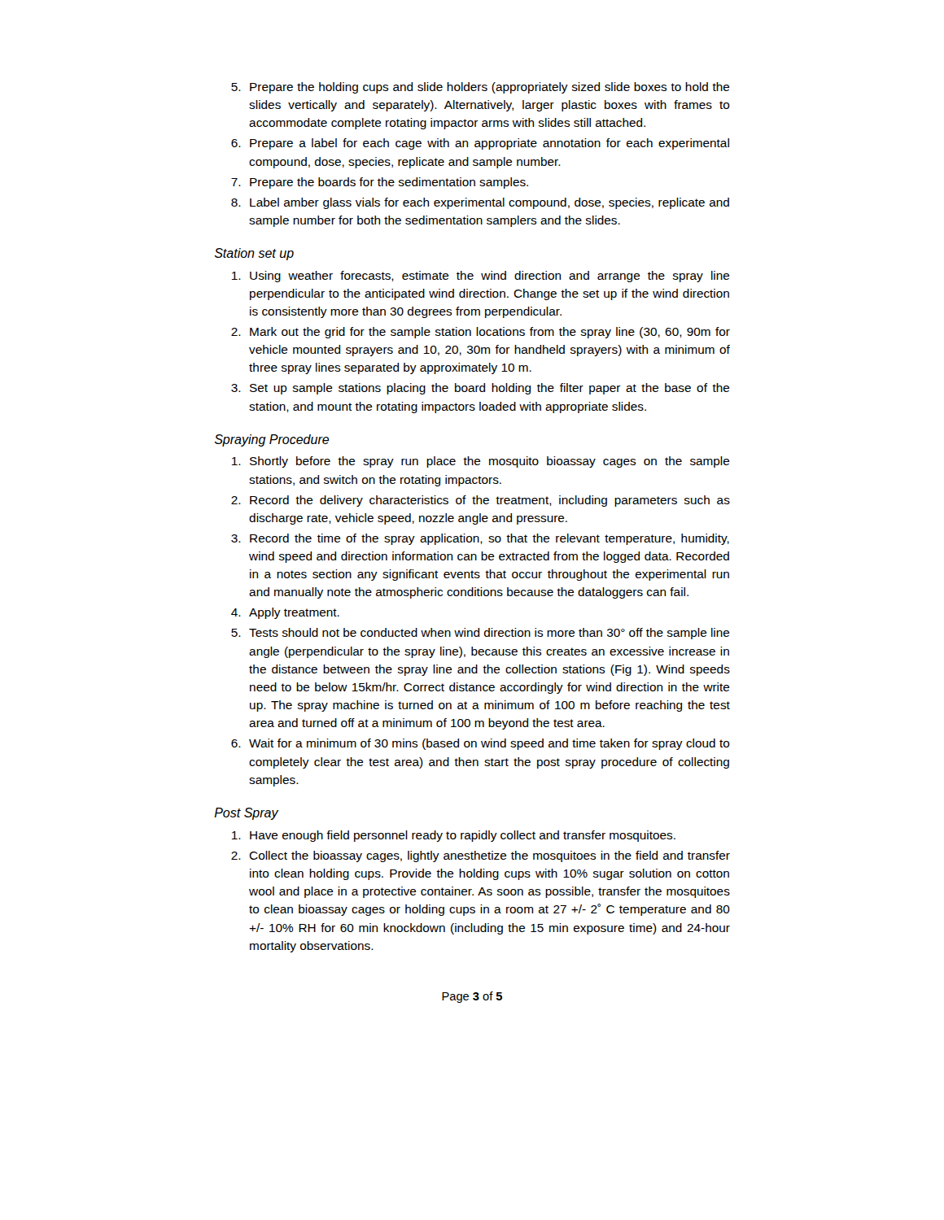Prepare the holding cups and slide holders (appropriately sized slide boxes to hold the slides vertically and separately). Alternatively, larger plastic boxes with frames to accommodate complete rotating impactor arms with slides still attached.
Prepare a label for each cage with an appropriate annotation for each experimental compound, dose, species, replicate and sample number.
Prepare the boards for the sedimentation samples.
Label amber glass vials for each experimental compound, dose, species, replicate and sample number for both the sedimentation samplers and the slides.
Station set up
Using weather forecasts, estimate the wind direction and arrange the spray line perpendicular to the anticipated wind direction. Change the set up if the wind direction is consistently more than 30 degrees from perpendicular.
Mark out the grid for the sample station locations from the spray line (30, 60, 90m for vehicle mounted sprayers and 10, 20, 30m for handheld sprayers) with a minimum of three spray lines separated by approximately 10 m.
Set up sample stations placing the board holding the filter paper at the base of the station, and mount the rotating impactors loaded with appropriate slides.
Spraying Procedure
Shortly before the spray run place the mosquito bioassay cages on the sample stations, and switch on the rotating impactors.
Record the delivery characteristics of the treatment, including parameters such as discharge rate, vehicle speed, nozzle angle and pressure.
Record the time of the spray application, so that the relevant temperature, humidity, wind speed and direction information can be extracted from the logged data. Recorded in a notes section any significant events that occur throughout the experimental run and manually note the atmospheric conditions because the dataloggers can fail.
Apply treatment.
Tests should not be conducted when wind direction is more than 30° off the sample line angle (perpendicular to the spray line), because this creates an excessive increase in the distance between the spray line and the collection stations (Fig 1). Wind speeds need to be below 15km/hr. Correct distance accordingly for wind direction in the write up. The spray machine is turned on at a minimum of 100 m before reaching the test area and turned off at a minimum of 100 m beyond the test area.
Wait for a minimum of 30 mins (based on wind speed and time taken for spray cloud to completely clear the test area) and then start the post spray procedure of collecting samples.
Post Spray
Have enough field personnel ready to rapidly collect and transfer mosquitoes.
Collect the bioassay cages, lightly anesthetize the mosquitoes in the field and transfer into clean holding cups. Provide the holding cups with 10% sugar solution on cotton wool and place in a protective container. As soon as possible, transfer the mosquitoes to clean bioassay cages or holding cups in a room at 27 +/- 2˚ C temperature and 80 +/- 10% RH for 60 min knockdown (including the 15 min exposure time) and 24-hour mortality observations.
Page 3 of 5